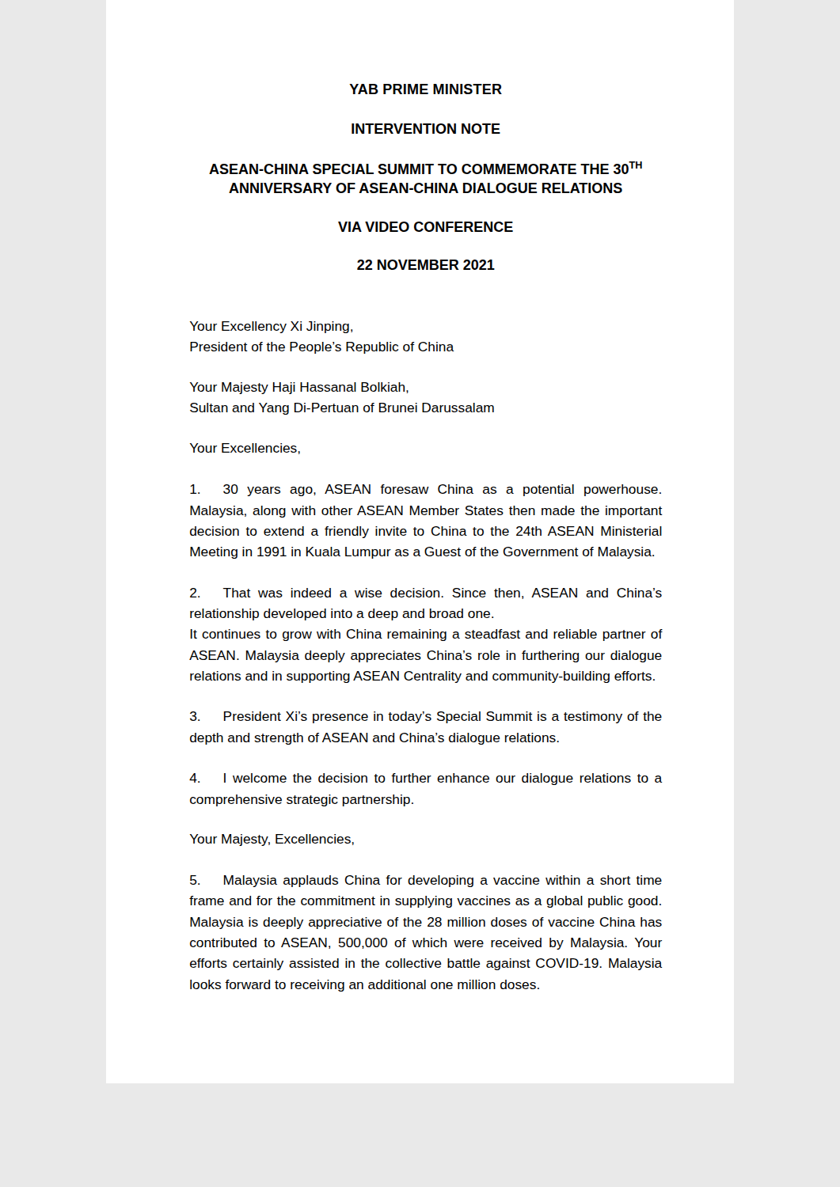YAB PRIME MINISTER
INTERVENTION NOTE
ASEAN-CHINA SPECIAL SUMMIT TO COMMEMORATE THE 30TH
ANNIVERSARY OF ASEAN-CHINA DIALOGUE RELATIONS
VIA VIDEO CONFERENCE
22 NOVEMBER 2021
Your Excellency Xi Jinping,
President of the People’s Republic of China
Your Majesty Haji Hassanal Bolkiah,
Sultan and Yang Di-Pertuan of Brunei Darussalam
Your Excellencies,
1. 30 years ago, ASEAN foresaw China as a potential powerhouse. Malaysia, along with other ASEAN Member States then made the important decision to extend a friendly invite to China to the 24th ASEAN Ministerial Meeting in 1991 in Kuala Lumpur as a Guest of the Government of Malaysia.
2. That was indeed a wise decision. Since then, ASEAN and China’s relationship developed into a deep and broad one.
It continues to grow with China remaining a steadfast and reliable partner of ASEAN. Malaysia deeply appreciates China’s role in furthering our dialogue relations and in supporting ASEAN Centrality and community-building efforts.
3. President Xi’s presence in today’s Special Summit is a testimony of the depth and strength of ASEAN and China’s dialogue relations.
4. I welcome the decision to further enhance our dialogue relations to a comprehensive strategic partnership.
Your Majesty, Excellencies,
5. Malaysia applauds China for developing a vaccine within a short time frame and for the commitment in supplying vaccines as a global public good. Malaysia is deeply appreciative of the 28 million doses of vaccine China has contributed to ASEAN, 500,000 of which were received by Malaysia. Your efforts certainly assisted in the collective battle against COVID-19. Malaysia looks forward to receiving an additional one million doses.